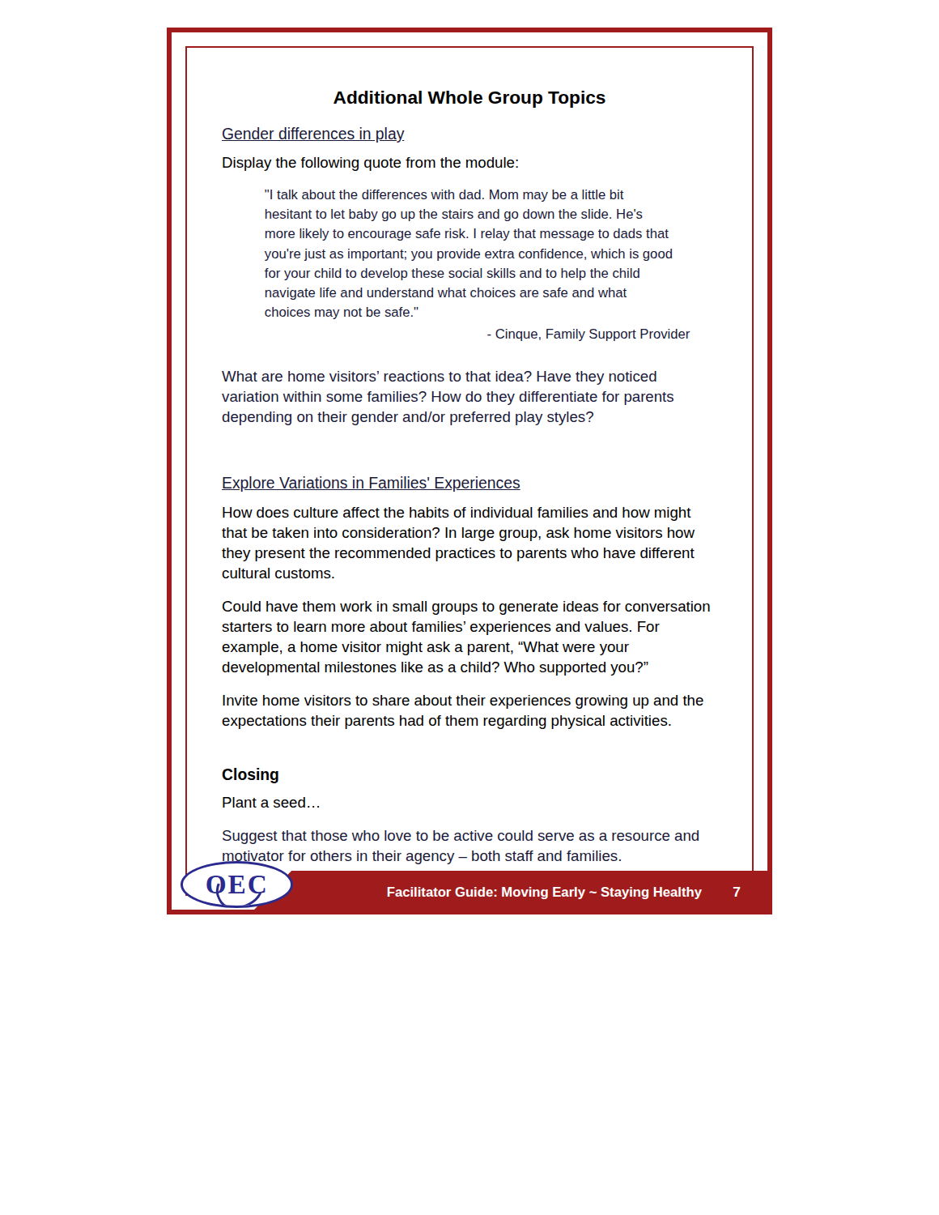Additional Whole Group Topics
Gender differences in play
Display the following quote from the module:
"I talk about the differences with dad. Mom may be a little bit hesitant to let baby go up the stairs and go down the slide. He's more likely to encourage safe risk. I relay that message to dads that you're just as important; you provide extra confidence, which is good for your child to develop these social skills and to help the child navigate life and understand what choices are safe and what choices may not be safe."
- Cinque, Family Support Provider
What are home visitors’ reactions to that idea? Have they noticed variation within some families? How do they differentiate for parents depending on their gender and/or preferred play styles?
Explore Variations in Families' Experiences
How does culture affect the habits of individual families and how might that be taken into consideration? In large group, ask home visitors how they present the recommended practices to parents who have different cultural customs.
Could have them work in small groups to generate ideas for conversation starters to learn more about families’ experiences and values. For example, a home visitor might ask a parent, “What were your developmental milestones like as a child? Who supported you?”
Invite home visitors to share about their experiences growing up and the expectations their parents had of them regarding physical activities.
Closing
Plant a seed…
Suggest that those who love to be active could serve as a resource and motivator for others in their agency – both staff and families.
Facilitator Guide: Moving Early ~ Staying Healthy 7
OEC